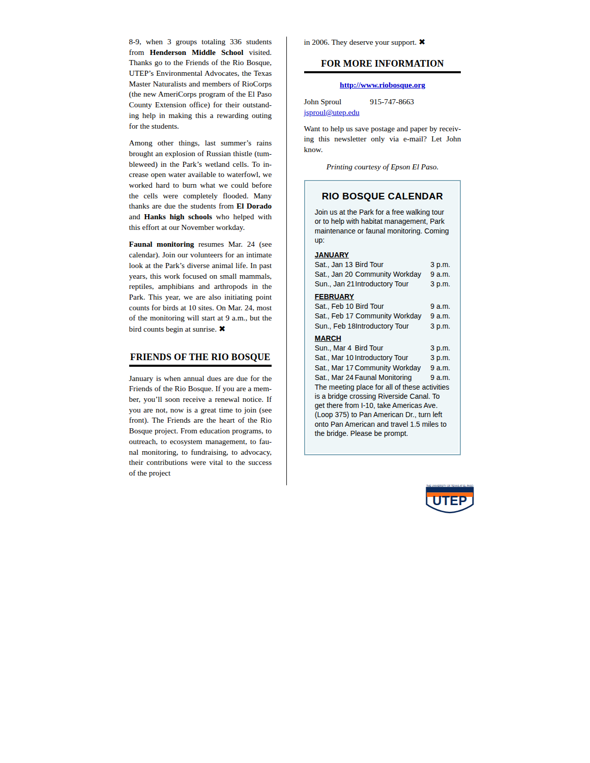8-9, when 3 groups totaling 336 students from Henderson Middle School visited. Thanks go to the Friends of the Rio Bosque, UTEP’s Environmental Advocates, the Texas Master Naturalists and members of RioCorps (the new AmeriCorps program of the El Paso County Extension office) for their outstanding help in making this a rewarding outing for the students.
Among other things, last summer’s rains brought an explosion of Russian thistle (tumbleweed) in the Park’s wetland cells. To increase open water available to waterfowl, we worked hard to burn what we could before the cells were completely flooded. Many thanks are due the students from El Dorado and Hanks high schools who helped with this effort at our November workday.
Faunal monitoring resumes Mar. 24 (see calendar). Join our volunteers for an intimate look at the Park’s diverse animal life. In past years, this work focused on small mammals, reptiles, amphibians and arthropods in the Park. This year, we are also initiating point counts for birds at 10 sites. On Mar. 24, most of the monitoring will start at 9 a.m., but the bird counts begin at sunrise. ✖
FRIENDS OF THE RIO BOSQUE
January is when annual dues are due for the Friends of the Rio Bosque. If you are a member, you’ll soon receive a renewal notice. If you are not, now is a great time to join (see front). The Friends are the heart of the Rio Bosque project. From education programs, to outreach, to ecosystem management, to faunal monitoring, to fundraising, to advocacy, their contributions were vital to the success of the project
in 2006. They deserve your support. ✖
FOR MORE INFORMATION
http://www.riobosque.org
John Sproul 915-747-8663 jsproul@utep.edu
Want to help us save postage and paper by receiving this newsletter only via e-mail? Let John know.
Printing courtesy of Epson El Paso.
RIO BOSQUE CALENDAR
Join us at the Park for a free walking tour or to help with habitat management, Park maintenance or faunal monitoring. Coming up:
JANUARY
| Sat., Jan 13 | Bird Tour | 3 p.m. |
| Sat., Jan 20 | Community Workday | 9 a.m. |
| Sun., Jan 21 | Introductory Tour | 3 p.m. |
FEBRUARY
| Sat., Feb 10 | Bird Tour | 9 a.m. |
| Sat., Feb 17 | Community Workday | 9 a.m. |
| Sun., Feb 18 | Introductory Tour | 3 p.m. |
MARCH
| Sun., Mar 4 | Bird Tour | 3 p.m. |
| Sat., Mar 10 | Introductory Tour | 3 p.m. |
| Sat., Mar 17 | Community Workday | 9 a.m. |
| Sat., Mar 24 | Faunal Monitoring | 9 a.m. |
The meeting place for all of these activities is a bridge crossing Riverside Canal. To get there from I-10, take Americas Ave. (Loop 375) to Pan American Dr., turn left onto Pan American and travel 1.5 miles to the bridge. Please be prompt.
UTEP THE UNIVERSITY OF TEXAS AT EL PASO